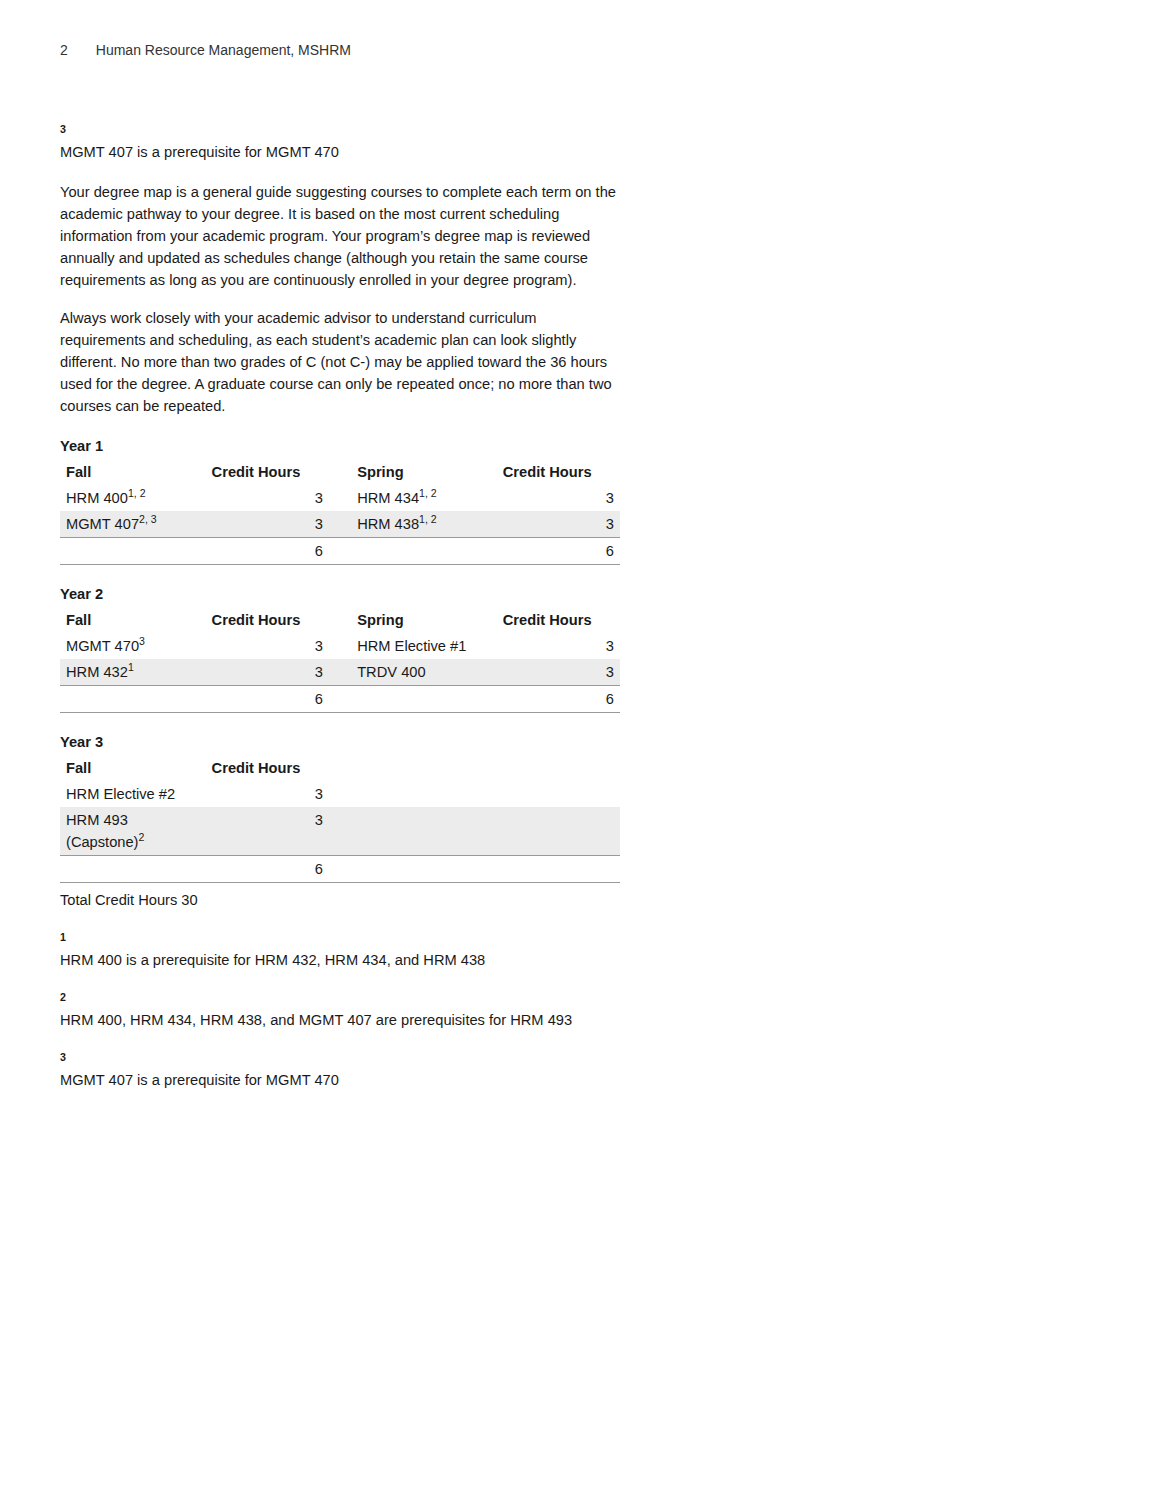2 Human Resource Management, MSHRM
3
MGMT 407 is a prerequisite for MGMT 470
Your degree map is a general guide suggesting courses to complete each term on the academic pathway to your degree. It is based on the most current scheduling information from your academic program. Your program’s degree map is reviewed annually and updated as schedules change (although you retain the same course requirements as long as you are continuously enrolled in your degree program).
Always work closely with your academic advisor to understand curriculum requirements and scheduling, as each student’s academic plan can look slightly different. No more than two grades of C (not C-) may be applied toward the 36 hours used for the degree. A graduate course can only be repeated once; no more than two courses can be repeated.
Year 1
| Fall | Credit Hours | | Spring | Credit Hours |
| --- | --- | --- | --- | --- |
| HRM 400 1, 2 | 3 | | HRM 434 1, 2 | 3 |
| MGMT 407 2, 3 | 3 | | HRM 438 1, 2 | 3 |
| | 6 | | | 6 |
Year 2
| Fall | Credit Hours | | Spring | Credit Hours |
| --- | --- | --- | --- | --- |
| MGMT 470 3 | 3 | | HRM Elective #1 | 3 |
| HRM 432 1 | 3 | | TRDV 400 | 3 |
| | 6 | | | 6 |
Year 3
| Fall | Credit Hours | | | |
| --- | --- | --- | --- | --- |
| HRM Elective #2 | 3 | | | |
| HRM 493 (Capstone) 2 | 3 | | | |
| | 6 | | | |
Total Credit Hours 30
1
HRM 400 is a prerequisite for HRM 432, HRM 434, and HRM 438
2
HRM 400, HRM 434, HRM 438, and MGMT 407 are prerequisites for HRM 493
3
MGMT 407 is a prerequisite for MGMT 470